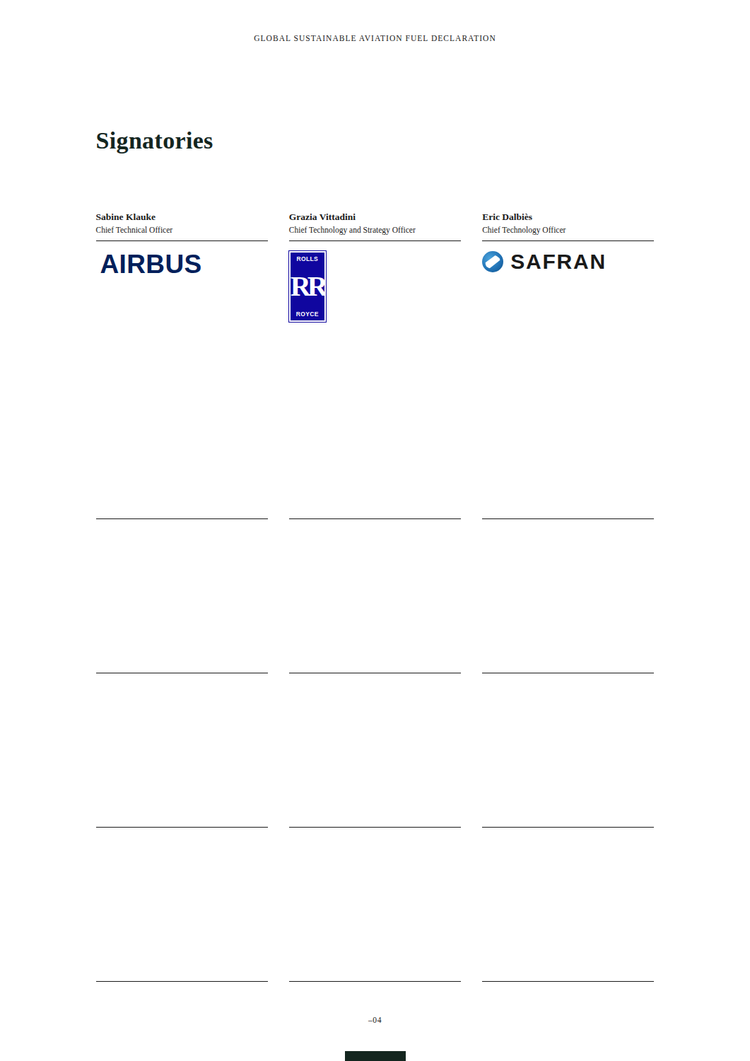Global Sustainable Aviation Fuel Declaration
Signatories
Sabine Klauke
Chief Technical Officer
AIRBUS
Grazia Vittadini
Chief Technology and Strategy Officer
ROLLS RR ROYCE
Eric Dalbiès
Chief Technology Officer
SAFRAN
–04